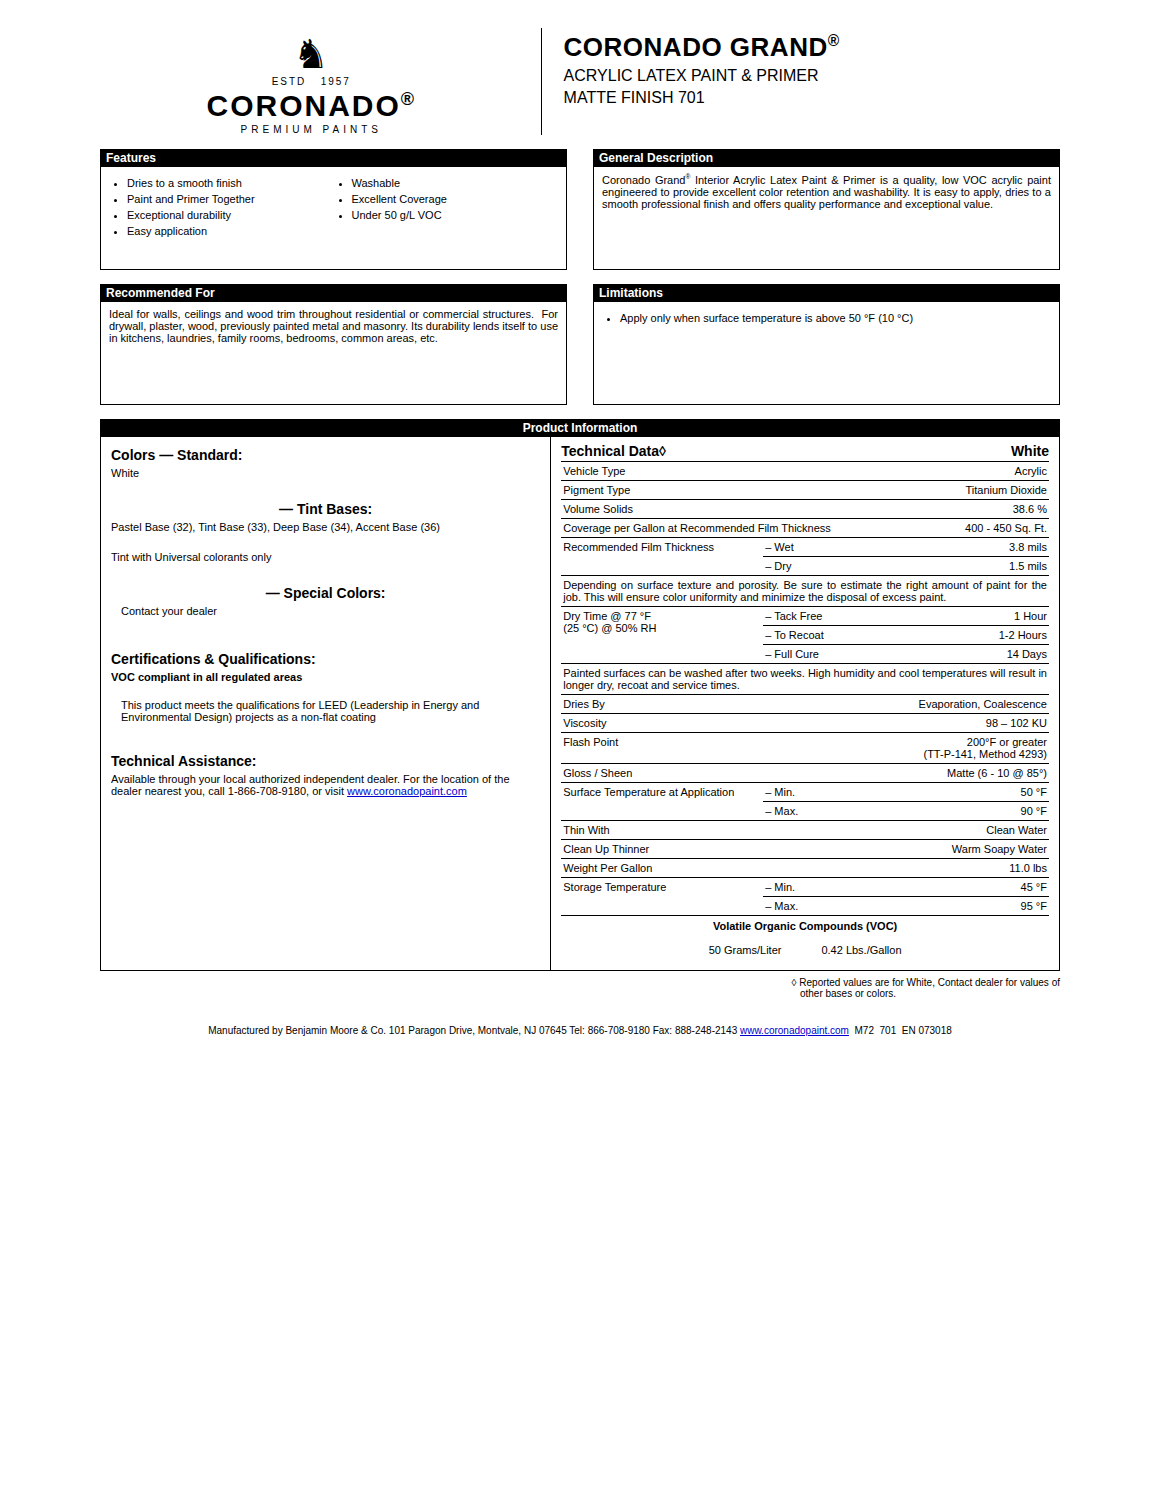♞
ESTD 1957
CORONADO®
PREMIUM PAINTS
CORONADO GRAND®
ACRYLIC LATEX PAINT & PRIMER
MATTE FINISH 701
Features
Dries to a smooth finish
Paint and Primer Together
Exceptional durability
Easy application
Washable
Excellent Coverage
Under 50 g/L VOC
General Description
Coronado Grand® Interior Acrylic Latex Paint & Primer is a quality, low VOC acrylic paint engineered to provide excellent color retention and washability. It is easy to apply, dries to a smooth professional finish and offers quality performance and exceptional value.
Recommended For
Ideal for walls, ceilings and wood trim throughout residential or commercial structures. For drywall, plaster, wood, previously painted metal and masonry. Its durability lends itself to use in kitchens, laundries, family rooms, bedrooms, common areas, etc.
Limitations
Apply only when surface temperature is above 50 °F (10 °C)
Product Information
Colors — Standard:
White
— Tint Bases:
Pastel Base (32), Tint Base (33), Deep Base (34), Accent Base (36)
Tint with Universal colorants only
— Special Colors:
Contact your dealer
Certifications & Qualifications:
VOC compliant in all regulated areas
This product meets the qualifications for LEED (Leadership in Energy and Environmental Design) projects as a non-flat coating
Technical Assistance:
Available through your local authorized independent dealer. For the location of the dealer nearest you, call 1-866-708-9180, or visit www.coronadopaint.com
Technical Data◊ White
| Vehicle Type | Acrylic |
| Pigment Type | Titanium Dioxide |
| Volume Solids | 38.6 % |
| Coverage per Gallon at Recommended Film Thickness | 400 - 450 Sq. Ft. |
| Recommended Film Thickness | – Wet | 3.8 mils |
| – Dry | 1.5 mils |
| Depending on surface texture and porosity. Be sure to estimate the right amount of paint for the job. This will ensure color uniformity and minimize the disposal of excess paint. |
| Dry Time @ 77 °F (25 °C) @ 50% RH | – Tack Free | 1 Hour |
| – To Recoat | 1-2 Hours |
| – Full Cure | 14 Days |
| Painted surfaces can be washed after two weeks. High humidity and cool temperatures will result in longer dry, recoat and service times. |
| Dries By | Evaporation, Coalescence |
| Viscosity | 98 – 102 KU |
| Flash Point | 200°F or greater (TT-P-141, Method 4293) |
| Gloss / Sheen | Matte (6 - 10 @ 85°) |
| Surface Temperature at Application | – Min. | 50 °F |
| – Max. | 90 °F |
| Thin With | Clean Water |
| Clean Up Thinner | Warm Soapy Water |
| Weight Per Gallon | 11.0 lbs |
| Storage Temperature | – Min. | 45 °F |
| – Max. | 95 °F |
Volatile Organic Compounds (VOC)
50 Grams/Liter 0.42 Lbs./Gallon
◊ Reported values are for White, Contact dealer for values of
other bases or colors.
Manufactured by Benjamin Moore & Co. 101 Paragon Drive, Montvale, NJ 07645 Tel: 866-708-9180 Fax: 888-248-2143 www.coronadopaint.com M72 701 EN 073018